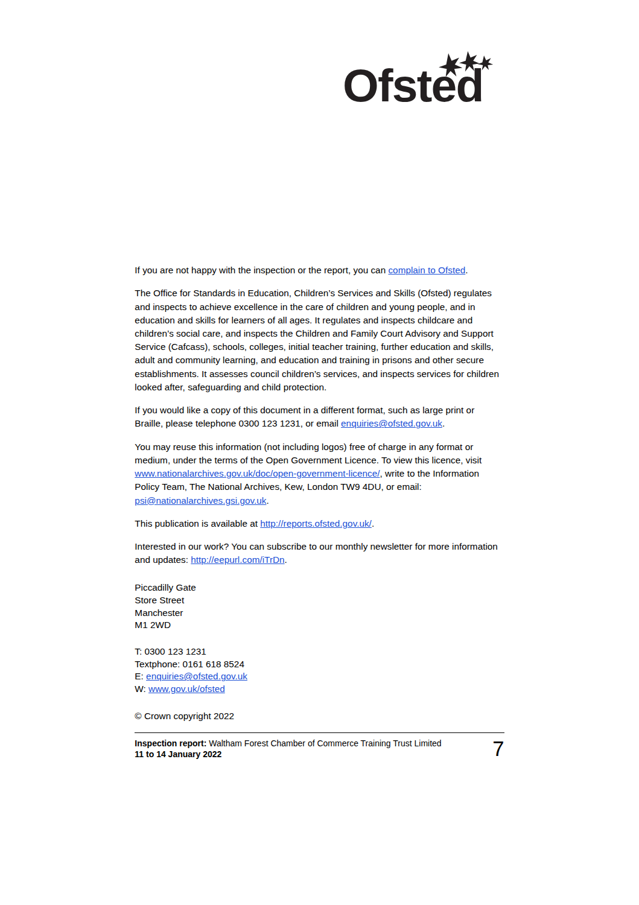If you are not happy with the inspection or the report, you can complain to Ofsted.
The Office for Standards in Education, Children’s Services and Skills (Ofsted) regulates and inspects to achieve excellence in the care of children and young people, and in education and skills for learners of all ages. It regulates and inspects childcare and children’s social care, and inspects the Children and Family Court Advisory and Support Service (Cafcass), schools, colleges, initial teacher training, further education and skills, adult and community learning, and education and training in prisons and other secure establishments. It assesses council children’s services, and inspects services for children looked after, safeguarding and child protection.
If you would like a copy of this document in a different format, such as large print or Braille, please telephone 0300 123 1231, or email enquiries@ofsted.gov.uk.
You may reuse this information (not including logos) free of charge in any format or medium, under the terms of the Open Government Licence. To view this licence, visit www.nationalarchives.gov.uk/doc/open-government-licence/, write to the Information Policy Team, The National Archives, Kew, London TW9 4DU, or email: psi@nationalarchives.gsi.gov.uk.
This publication is available at http://reports.ofsted.gov.uk/.
Interested in our work? You can subscribe to our monthly newsletter for more information and updates: http://eepurl.com/iTrDn.
Piccadilly Gate
Store Street
Manchester
M1 2WD
T: 0300 123 1231
Textphone: 0161 618 8524
E: enquiries@ofsted.gov.uk
W: www.gov.uk/ofsted
© Crown copyright 2022
Inspection report: Waltham Forest Chamber of Commerce Training Trust Limited
11 to 14 January 2022
7